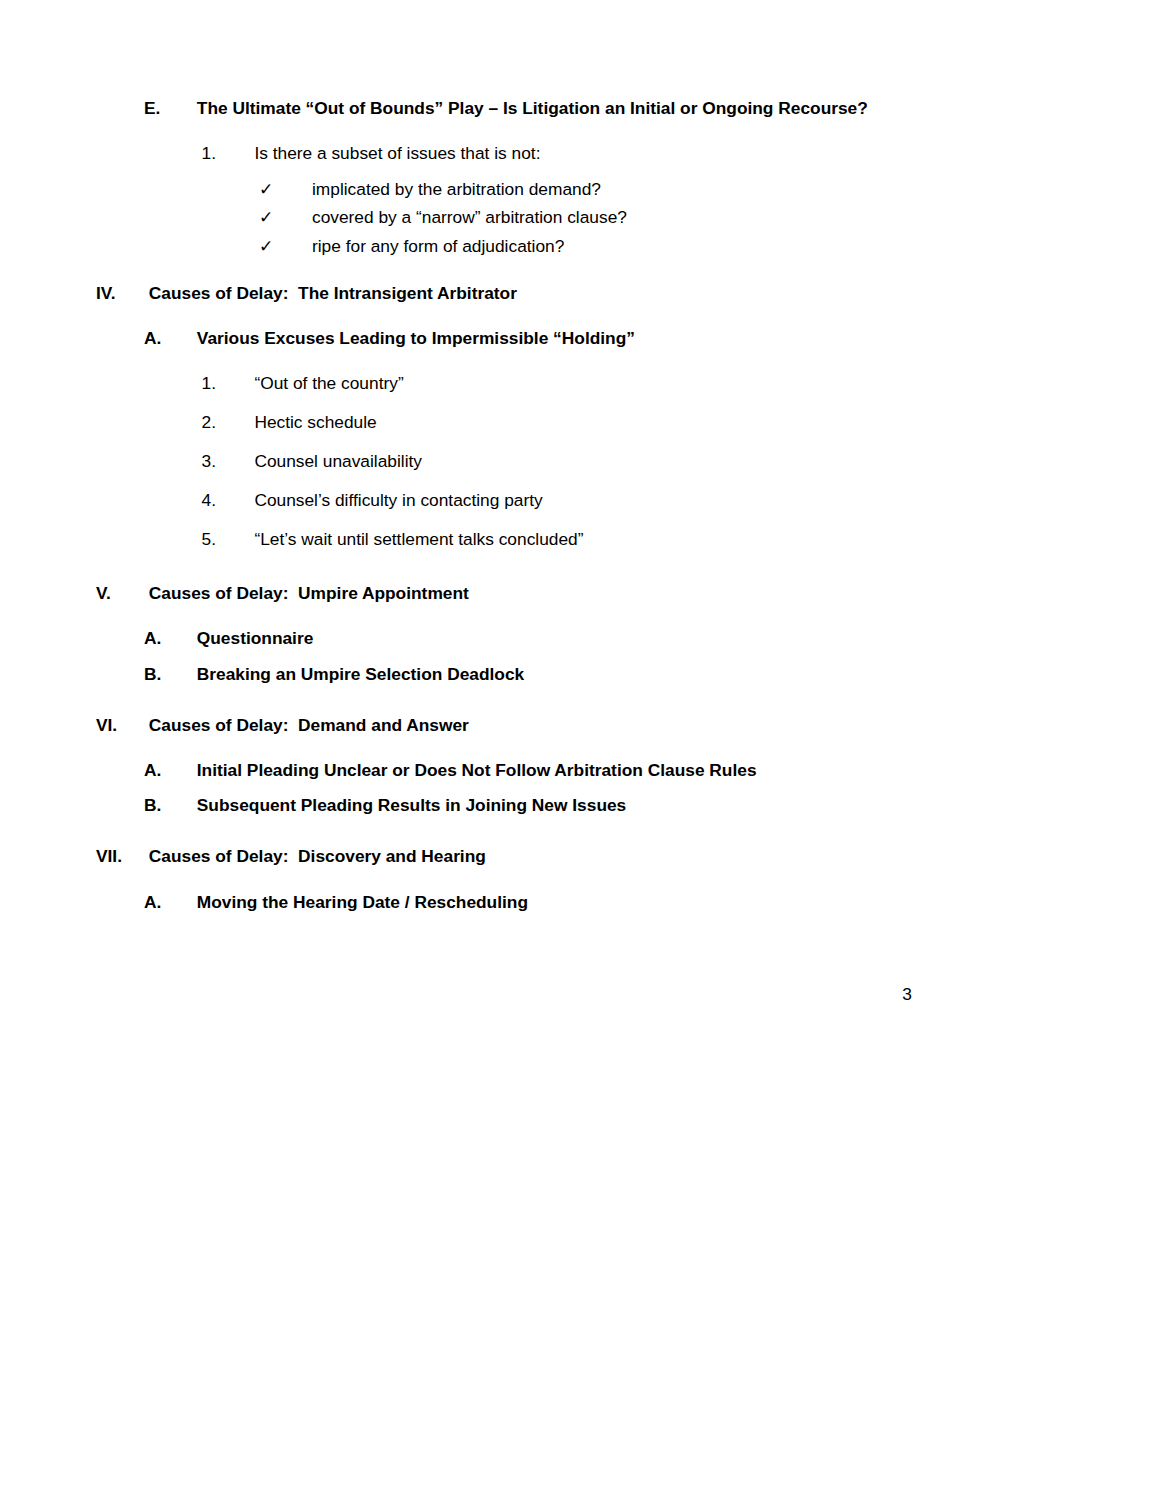E.
The Ultimate “Out of Bounds” Play – Is Litigation an Initial or Ongoing Recourse?
1.
Is there a subset of issues that is not:
✓
implicated by the arbitration demand?
✓
covered by a “narrow” arbitration clause?
✓
ripe for any form of adjudication?
IV.
Causes of Delay: The Intransigent Arbitrator
A.
Various Excuses Leading to Impermissible “Holding”
1.
“Out of the country”
2.
Hectic schedule
3.
Counsel unavailability
4.
Counsel’s difficulty in contacting party
5.
“Let’s wait until settlement talks concluded”
V.
Causes of Delay: Umpire Appointment
A.
Questionnaire
B.
Breaking an Umpire Selection Deadlock
VI.
Causes of Delay: Demand and Answer
A.
Initial Pleading Unclear or Does Not Follow Arbitration Clause Rules
B.
Subsequent Pleading Results in Joining New Issues
VII.
Causes of Delay: Discovery and Hearing
A.
Moving the Hearing Date / Rescheduling
3